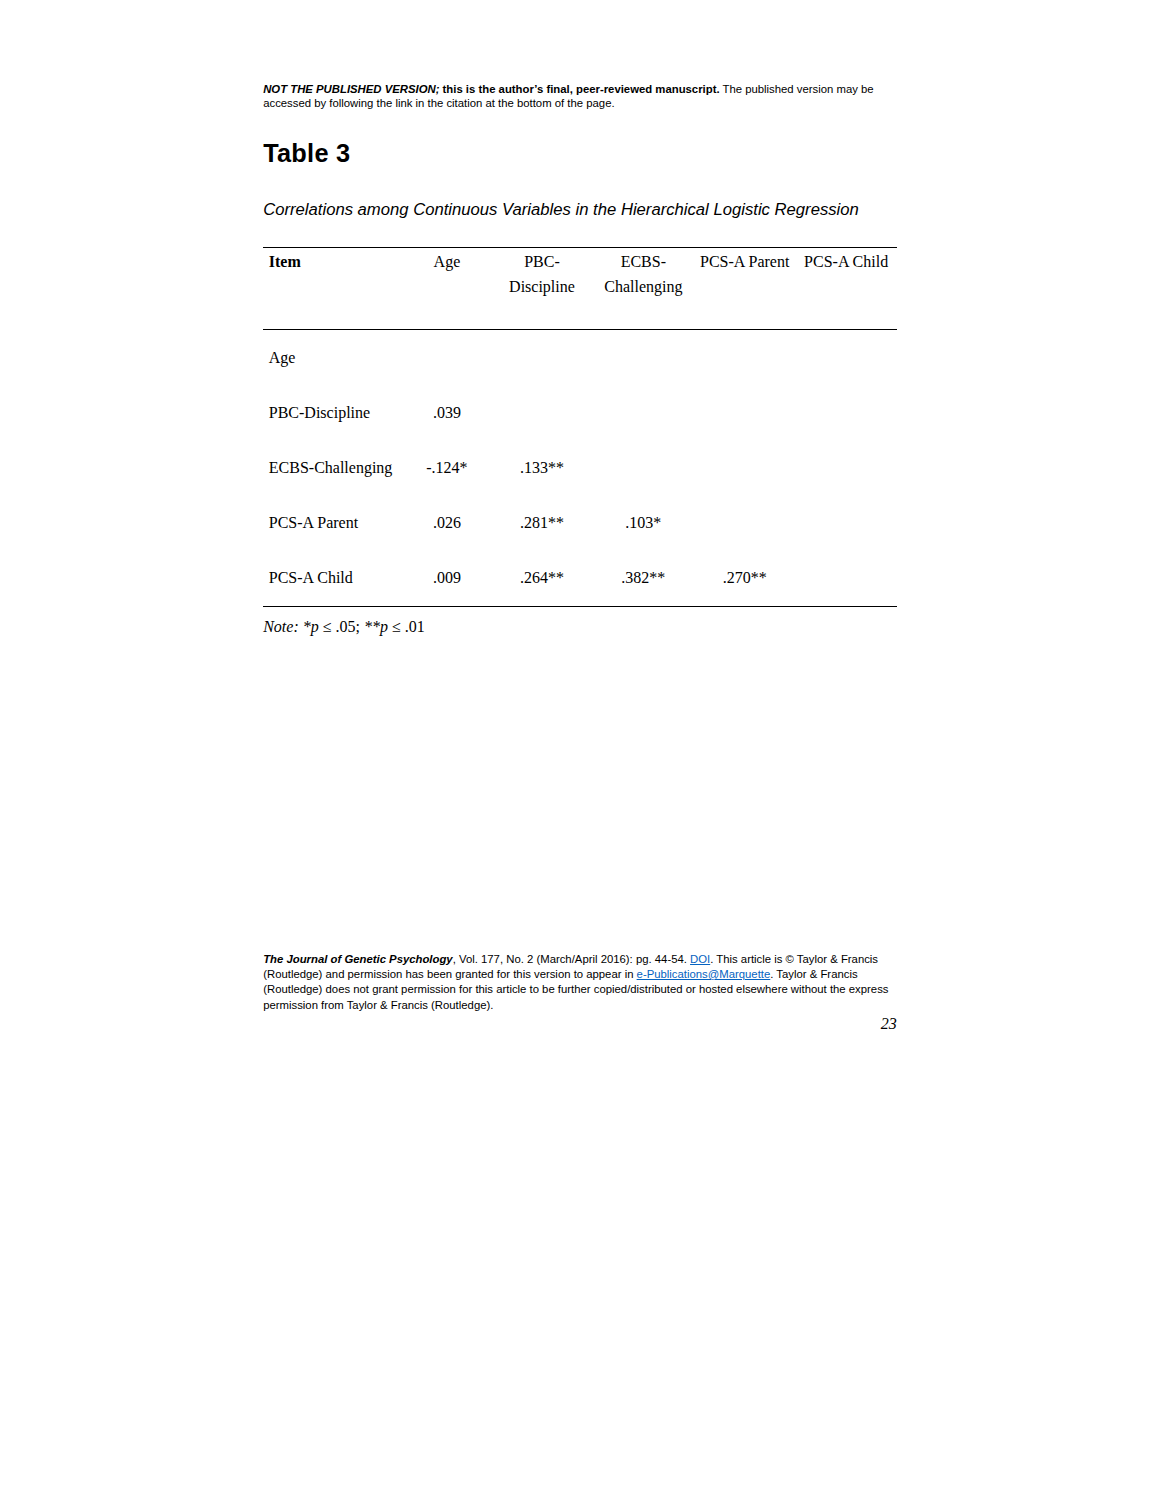NOT THE PUBLISHED VERSION; this is the author’s final, peer-reviewed manuscript. The published version may be accessed by following the link in the citation at the bottom of the page.
Table 3
Correlations among Continuous Variables in the Hierarchical Logistic Regression
| Item | Age | PBC- | ECBS- | PCS-A Parent | PCS-A Child |
| --- | --- | --- | --- | --- | --- |
| | | Discipline | Challenging | | |
| Age | | | | | |
| PBC-Discipline | .039 | | | | |
| ECBS-Challenging | -.124* | .133** | | | |
| PCS-A Parent | .026 | .281** | .103* | | |
| PCS-A Child | .009 | .264** | .382** | .270** | |
Note: *p ≤ .05; **p ≤ .01
The Journal of Genetic Psychology, Vol. 177, No. 2 (March/April 2016): pg. 44-54. DOI. This article is © Taylor & Francis (Routledge) and permission has been granted for this version to appear in e-Publications@Marquette. Taylor & Francis (Routledge) does not grant permission for this article to be further copied/distributed or hosted elsewhere without the express permission from Taylor & Francis (Routledge).
23